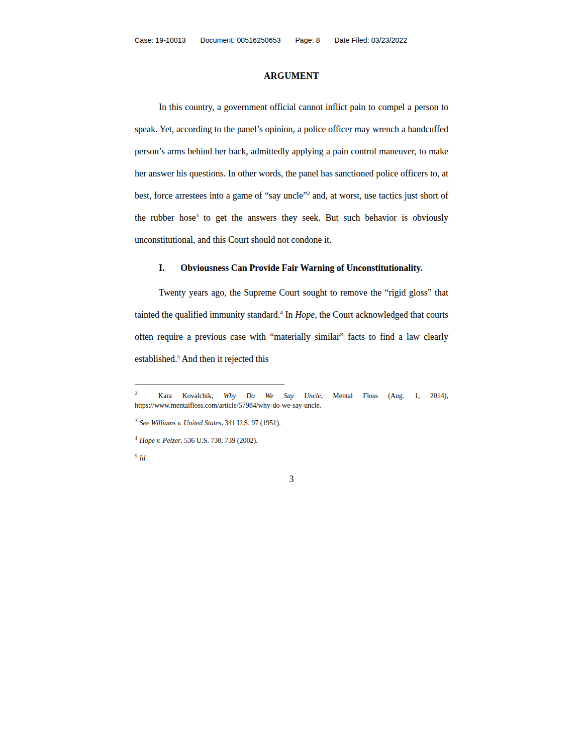Case: 19-10013 Document: 00516250653 Page: 8 Date Filed: 03/23/2022
ARGUMENT
In this country, a government official cannot inflict pain to compel a person to speak. Yet, according to the panel’s opinion, a police officer may wrench a handcuffed person’s arms behind her back, admittedly applying a pain control maneuver, to make her answer his questions. In other words, the panel has sanctioned police officers to, at best, force arrestees into a game of “say uncle”2 and, at worst, use tactics just short of the rubber hose3 to get the answers they seek. But such behavior is obviously unconstitutional, and this Court should not condone it.
I. Obviousness Can Provide Fair Warning of Unconstitutionality.
Twenty years ago, the Supreme Court sought to remove the “rigid gloss” that tainted the qualified immunity standard.4 In Hope, the Court acknowledged that courts often require a previous case with “materially similar” facts to find a law clearly established.5 And then it rejected this
2 Kara Kovalchik, Why Do We Say Uncle, Mental Floss (Aug. 1, 2014), https://www.mentalfloss.com/article/57984/why-do-we-say-uncle.
3 See Williams v. United States, 341 U.S. 97 (1951).
4 Hope v. Pelzer, 536 U.S. 730, 739 (2002).
5 Id.
3